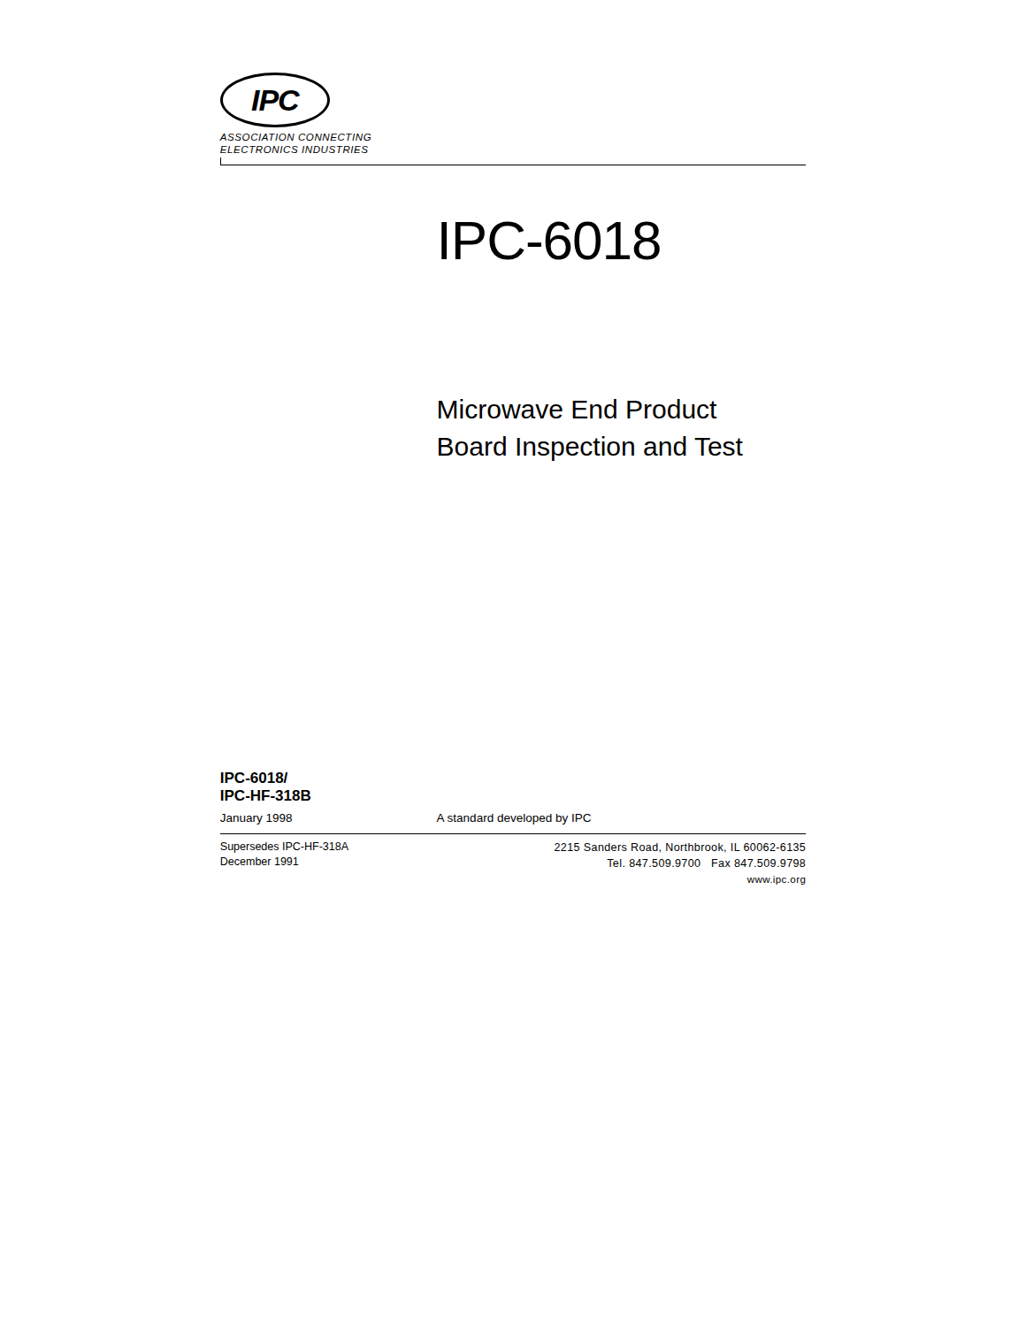IPC
ASSOCIATION CONNECTING
ELECTRONICS INDUSTRIES
IPC-6018
Microwave End Product
Board Inspection and Test
IPC-6018/
IPC-HF-318B
January 1998 A standard developed by IPC
Supersedes IPC-HF-318A
December 1991
2215 Sanders Road, Northbrook, IL 60062-6135
Tel. 847.509.9700 Fax 847.509.9798
www.ipc.org